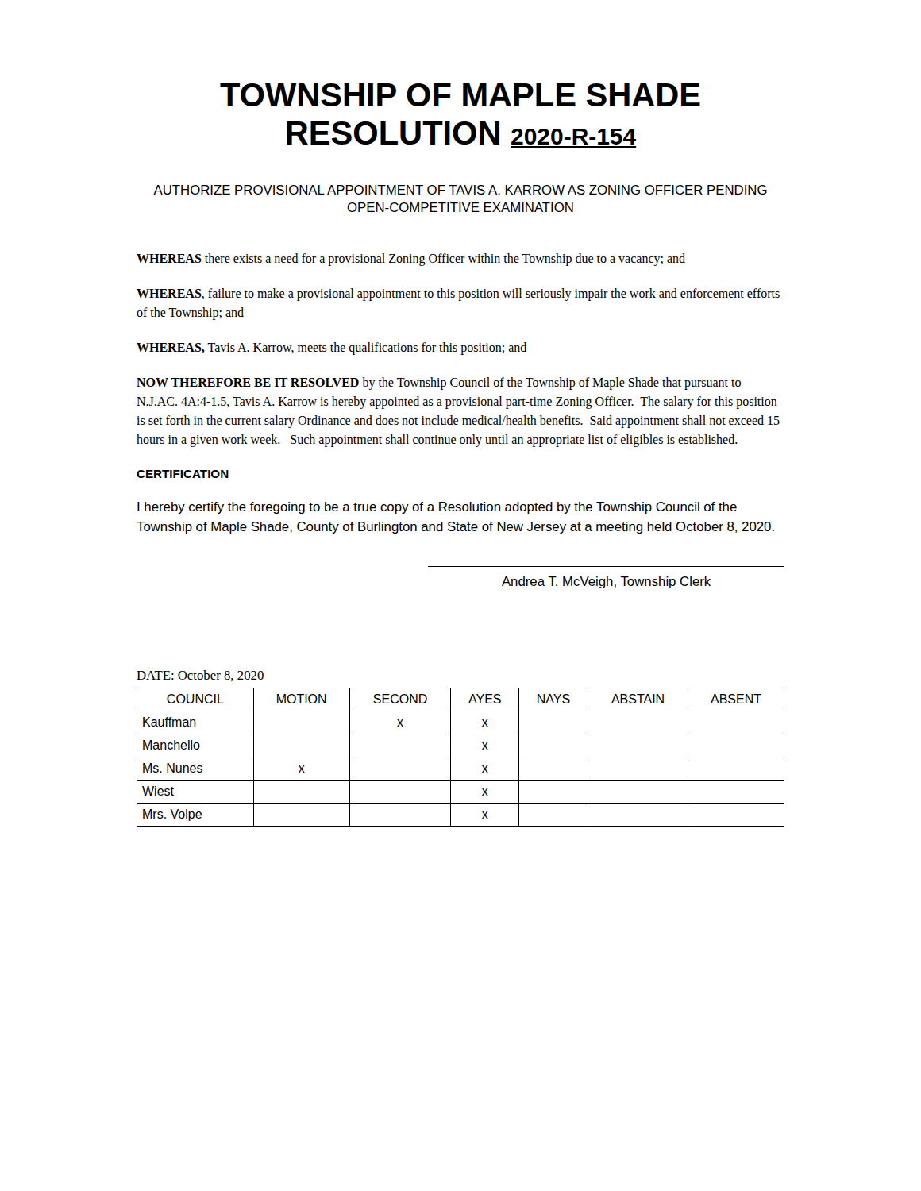TOWNSHIP OF MAPLE SHADE
RESOLUTION 2020-R-154
Authorize provisional appointment of Tavis A. Karrow as Zoning Officer pending open-competitive examination
WHEREAS there exists a need for a provisional Zoning Officer within the Township due to a vacancy; and
WHEREAS, failure to make a provisional appointment to this position will seriously impair the work and enforcement efforts of the Township; and
WHEREAS, Tavis A. Karrow, meets the qualifications for this position; and
NOW THEREFORE BE IT RESOLVED by the Township Council of the Township of Maple Shade that pursuant to N.J.AC. 4A:4-1.5, Tavis A. Karrow is hereby appointed as a provisional part-time Zoning Officer. The salary for this position is set forth in the current salary Ordinance and does not include medical/health benefits. Said appointment shall not exceed 15 hours in a given work week. Such appointment shall continue only until an appropriate list of eligibles is established.
CERTIFICATION
I hereby certify the foregoing to be a true copy of a Resolution adopted by the Township Council of the Township of Maple Shade, County of Burlington and State of New Jersey at a meeting held October 8, 2020.
Andrea T. McVeigh, Township Clerk
DATE: October 8, 2020
| COUNCIL | MOTION | SECOND | AYES | NAYS | ABSTAIN | ABSENT |
| --- | --- | --- | --- | --- | --- | --- |
| Kauffman | | x | x | | | |
| Manchello | | | x | | | |
| Ms. Nunes | x | | x | | | |
| Wiest | | | x | | | |
| Mrs. Volpe | | | x | | | |